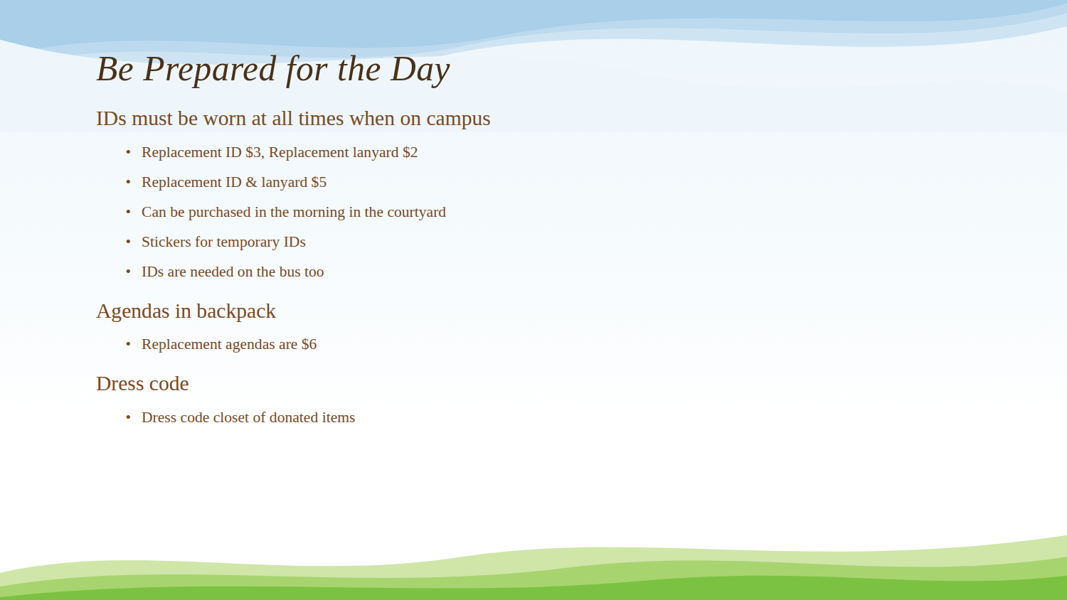Be Prepared for the Day
IDs must be worn at all times when on campus
Replacement ID $3, Replacement lanyard $2
Replacement ID & lanyard $5
Can be purchased in the morning in the courtyard
Stickers for temporary IDs
IDs are needed on the bus too
Agendas in backpack
Replacement agendas are $6
Dress code
Dress code closet of donated items